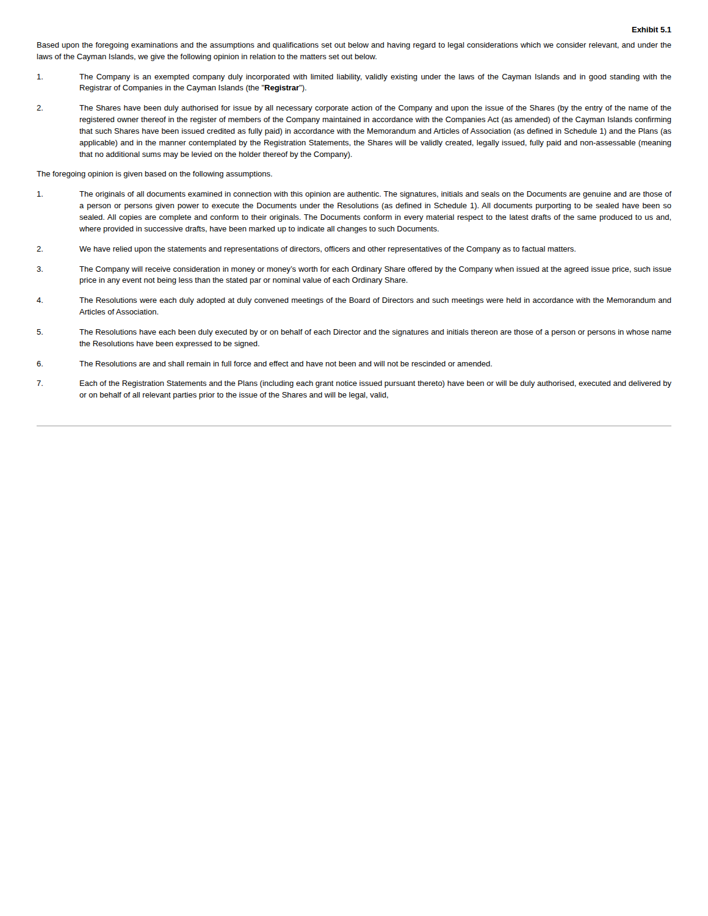Exhibit 5.1
Based upon the foregoing examinations and the assumptions and qualifications set out below and having regard to legal considerations which we consider relevant, and under the laws of the Cayman Islands, we give the following opinion in relation to the matters set out below.
1.
The Company is an exempted company duly incorporated with limited liability, validly existing under the laws of the Cayman Islands and in good standing with the Registrar of Companies in the Cayman Islands (the "Registrar").
2.
The Shares have been duly authorised for issue by all necessary corporate action of the Company and upon the issue of the Shares (by the entry of the name of the registered owner thereof in the register of members of the Company maintained in accordance with the Companies Act (as amended) of the Cayman Islands confirming that such Shares have been issued credited as fully paid) in accordance with the Memorandum and Articles of Association (as defined in Schedule 1) and the Plans (as applicable) and in the manner contemplated by the Registration Statements, the Shares will be validly created, legally issued, fully paid and non-assessable (meaning that no additional sums may be levied on the holder thereof by the Company).
The foregoing opinion is given based on the following assumptions.
1.
The originals of all documents examined in connection with this opinion are authentic. The signatures, initials and seals on the Documents are genuine and are those of a person or persons given power to execute the Documents under the Resolutions (as defined in Schedule 1). All documents purporting to be sealed have been so sealed. All copies are complete and conform to their originals. The Documents conform in every material respect to the latest drafts of the same produced to us and, where provided in successive drafts, have been marked up to indicate all changes to such Documents.
2.
We have relied upon the statements and representations of directors, officers and other representatives of the Company as to factual matters.
3.
The Company will receive consideration in money or money’s worth for each Ordinary Share offered by the Company when issued at the agreed issue price, such issue price in any event not being less than the stated par or nominal value of each Ordinary Share.
4.
The Resolutions were each duly adopted at duly convened meetings of the Board of Directors and such meetings were held in accordance with the Memorandum and Articles of Association.
5.
The Resolutions have each been duly executed by or on behalf of each Director and the signatures and initials thereon are those of a person or persons in whose name the Resolutions have been expressed to be signed.
6.
The Resolutions are and shall remain in full force and effect and have not been and will not be rescinded or amended.
7.
Each of the Registration Statements and the Plans (including each grant notice issued pursuant thereto) have been or will be duly authorised, executed and delivered by or on behalf of all relevant parties prior to the issue of the Shares and will be legal, valid,